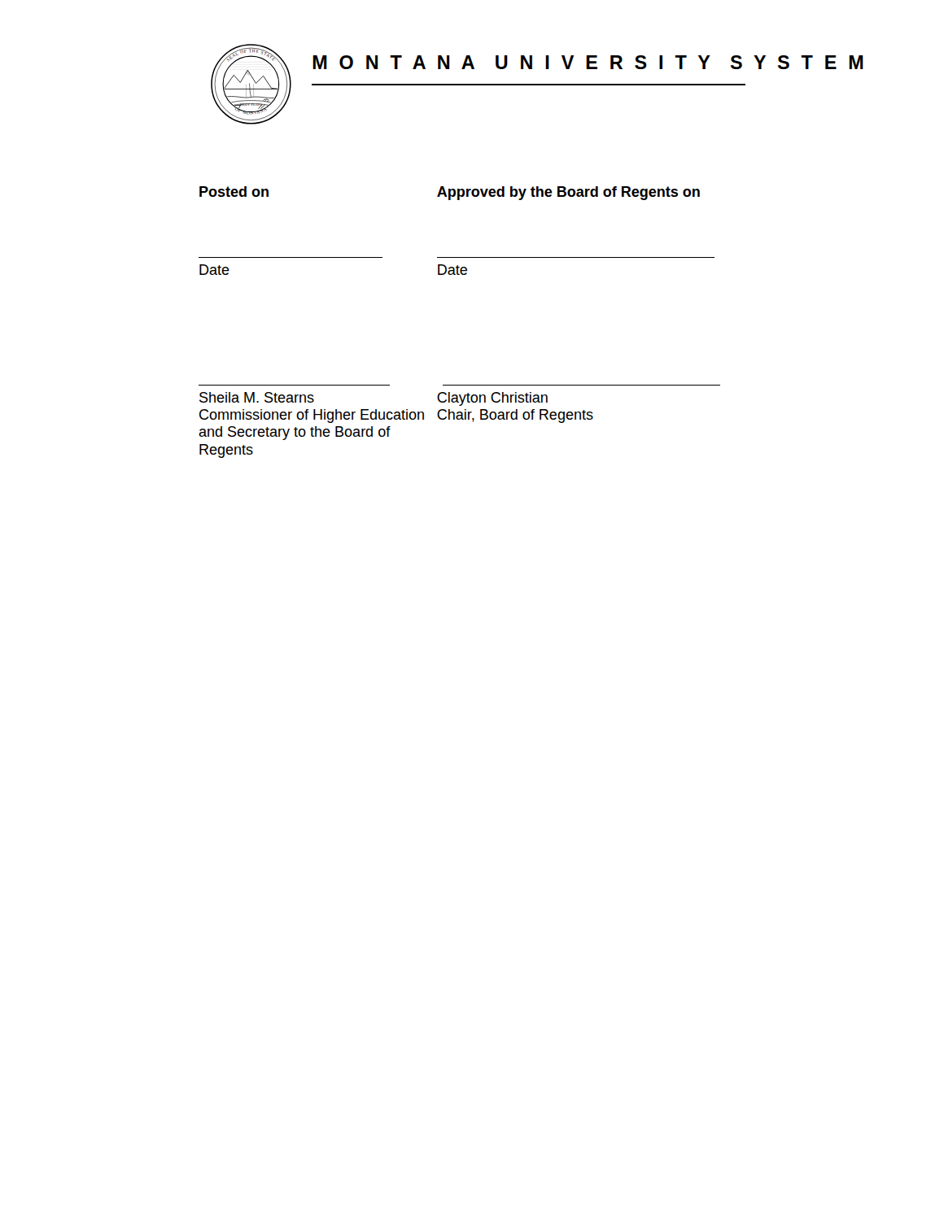SEAL OF THE STATE OF MONTANA OROY PLATA
M O N T A N A U N I V E R S I T Y S Y S T E M
Posted on
Date
Sheila M. Stearns
Commissioner of Higher Education
and Secretary to the Board of Regents
Approved by the Board of Regents on
Date
Clayton Christian
Chair, Board of Regents